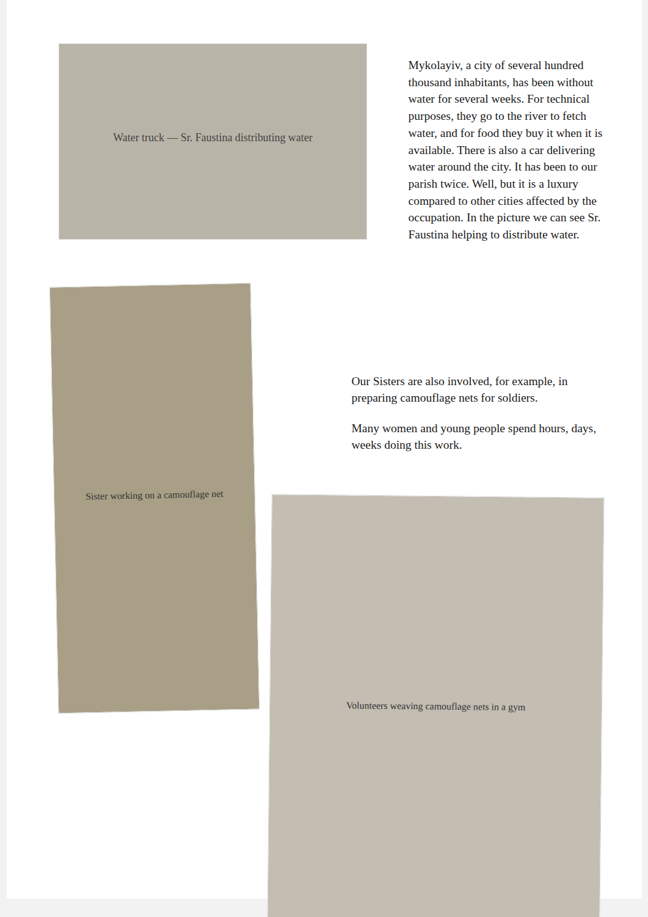Mykolayiv, a city of several hundred thousand inhabitants, has been without water for several weeks. For technical purposes, they go to the river to fetch water, and for food they buy it when it is available. There is also a car delivering water around the city. It has been to our parish twice. Well, but it is a luxury compared to other cities affected by the occupation. In the picture we can see Sr. Faustina helping to distribute water.
Our Sisters are also involved, for example, in preparing camouflage nets for soldiers.
Many women and young people spend hours, days, weeks doing this work.